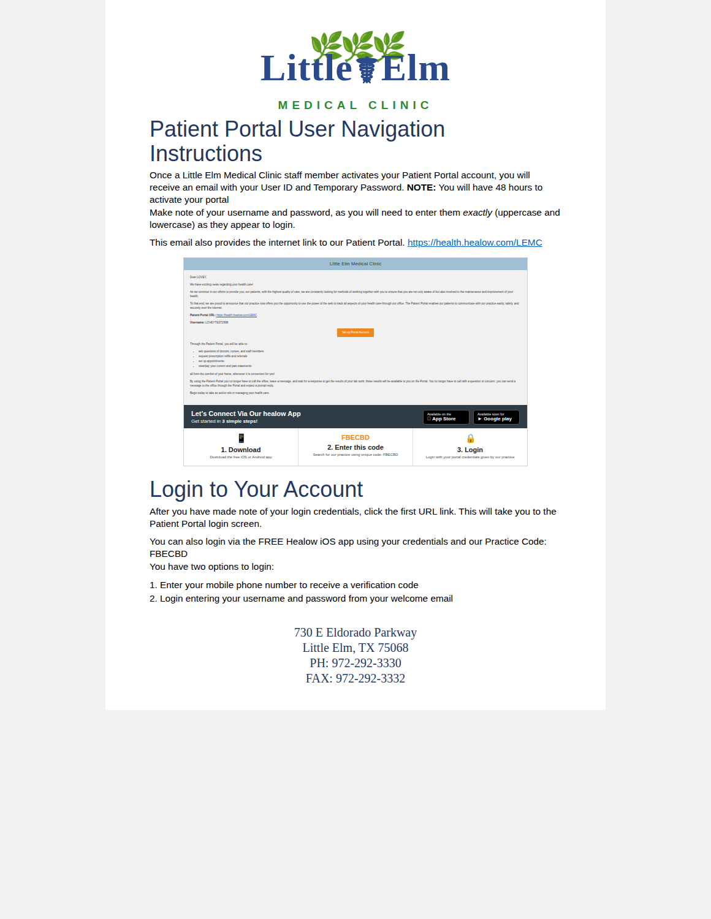🌿🌿🌿
Little☤Elm
MEDICAL CLINIC
Patient Portal User Navigation Instructions
Once a Little Elm Medical Clinic staff member activates your Patient Portal account, you will receive an email with your User ID and Temporary Password. NOTE: You will have 48 hours to activate your portal
Make note of your username and password, as you will need to enter them exactly (uppercase and lowercase) as they appear to login.
This email also provides the internet link to our Patient Portal. https://health.healow.com/LEMC
Little Elm Medical Clinic
Dear LOVEY,
We have exciting news regarding your health care!
As we continue in our efforts to provide you, our patients, with the highest quality of care, we are constantly looking for methods of working together with you to ensure that you are not only aware of but also involved in the maintenance and improvement of your health.
To that end, we are proud to announce that our practice now offers you the opportunity to use the power of the web to track all aspects of your health care through our office. The Patient Portal enables our patients to communicate with our practice easily, safely, and securely over the internet.
Patient Portal URL: https://health.healow.com/LEMC
Username: LOVEYTEST2998
Set up Portal Account
Through the Patient Portal, you will be able to:
ask questions of doctors, nurses, and staff members
request prescription refills and referrals
set up appointments
view/pay your current and past statements
all from the comfort of your home, whenever it is convenient for you!
By using the Patient Portal you no longer have to call the office, leave a message, and wait for a response to get the results of your lab work; those results will be available to you on the Portal. You no longer have to call with a question or concern; you can send a message to the office through the Portal and expect a prompt reply.
Begin today to take an active role in managing your health care.
Let’s Connect Via Our healow App
Get started in 3 simple steps!
Available on the App Store
Available soon for► Google play
📱 1. Download Download the free iOS or Android app
FBECBD 2. Enter this code Search for our practice using unique code: FBECBD
🔒 3. Login Login with your portal credentials given by our practice
Login to Your Account
After you have made note of your login credentials, click the first URL link. This will take you to the Patient Portal login screen.
You can also login via the FREE Healow iOS app using your credentials and our Practice Code: FBECBD
You have two options to login:
1. Enter your mobile phone number to receive a verification code
2. Login entering your username and password from your welcome email
730 E Eldorado Parkway
Little Elm, TX 75068
PH: 972-292-3330
FAX: 972-292-3332